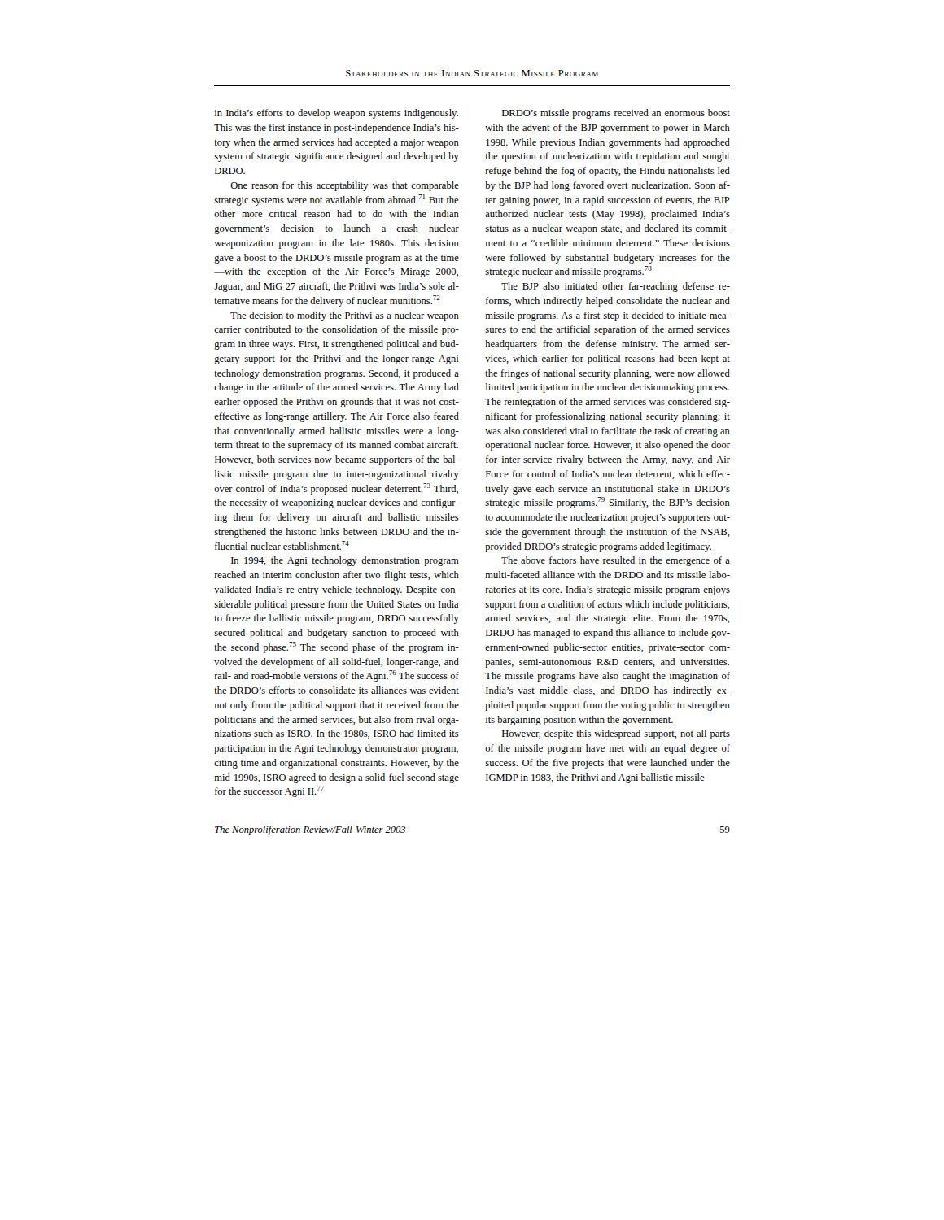Stakeholders in the Indian Strategic Missile Program
in India’s efforts to develop weapon systems indigenously. This was the first instance in post-independence India’s history when the armed services had accepted a major weapon system of strategic significance designed and developed by DRDO.
One reason for this acceptability was that comparable strategic systems were not available from abroad.71 But the other more critical reason had to do with the Indian government’s decision to launch a crash nuclear weaponization program in the late 1980s. This decision gave a boost to the DRDO’s missile program as at the time—with the exception of the Air Force’s Mirage 2000, Jaguar, and MiG 27 aircraft, the Prithvi was India’s sole alternative means for the delivery of nuclear munitions.72
The decision to modify the Prithvi as a nuclear weapon carrier contributed to the consolidation of the missile program in three ways. First, it strengthened political and budgetary support for the Prithvi and the longer-range Agni technology demonstration programs. Second, it produced a change in the attitude of the armed services. The Army had earlier opposed the Prithvi on grounds that it was not cost-effective as long-range artillery. The Air Force also feared that conventionally armed ballistic missiles were a long-term threat to the supremacy of its manned combat aircraft. However, both services now became supporters of the ballistic missile program due to inter-organizational rivalry over control of India’s proposed nuclear deterrent.73 Third, the necessity of weaponizing nuclear devices and configuring them for delivery on aircraft and ballistic missiles strengthened the historic links between DRDO and the influential nuclear establishment.74
In 1994, the Agni technology demonstration program reached an interim conclusion after two flight tests, which validated India’s re-entry vehicle technology. Despite considerable political pressure from the United States on India to freeze the ballistic missile program, DRDO successfully secured political and budgetary sanction to proceed with the second phase.75 The second phase of the program involved the development of all solid-fuel, longer-range, and rail- and road-mobile versions of the Agni.76 The success of the DRDO’s efforts to consolidate its alliances was evident not only from the political support that it received from the politicians and the armed services, but also from rival organizations such as ISRO. In the 1980s, ISRO had limited its participation in the Agni technology demonstrator program, citing time and organizational constraints. However, by the mid-1990s, ISRO agreed to design a solid-fuel second stage for the successor Agni II.77
DRDO’s missile programs received an enormous boost with the advent of the BJP government to power in March 1998. While previous Indian governments had approached the question of nuclearization with trepidation and sought refuge behind the fog of opacity, the Hindu nationalists led by the BJP had long favored overt nuclearization. Soon after gaining power, in a rapid succession of events, the BJP authorized nuclear tests (May 1998), proclaimed India’s status as a nuclear weapon state, and declared its commitment to a “credible minimum deterrent.” These decisions were followed by substantial budgetary increases for the strategic nuclear and missile programs.78
The BJP also initiated other far-reaching defense reforms, which indirectly helped consolidate the nuclear and missile programs. As a first step it decided to initiate measures to end the artificial separation of the armed services headquarters from the defense ministry. The armed services, which earlier for political reasons had been kept at the fringes of national security planning, were now allowed limited participation in the nuclear decisionmaking process. The reintegration of the armed services was considered significant for professionalizing national security planning; it was also considered vital to facilitate the task of creating an operational nuclear force. However, it also opened the door for inter-service rivalry between the Army, navy, and Air Force for control of India’s nuclear deterrent, which effectively gave each service an institutional stake in DRDO’s strategic missile programs.79 Similarly, the BJP’s decision to accommodate the nuclearization project’s supporters outside the government through the institution of the NSAB, provided DRDO’s strategic programs added legitimacy.
The above factors have resulted in the emergence of a multi-faceted alliance with the DRDO and its missile laboratories at its core. India’s strategic missile program enjoys support from a coalition of actors which include politicians, armed services, and the strategic elite. From the 1970s, DRDO has managed to expand this alliance to include government-owned public-sector entities, private-sector companies, semi-autonomous R&D centers, and universities. The missile programs have also caught the imagination of India’s vast middle class, and DRDO has indirectly exploited popular support from the voting public to strengthen its bargaining position within the government.
However, despite this widespread support, not all parts of the missile program have met with an equal degree of success. Of the five projects that were launched under the IGMDP in 1983, the Prithvi and Agni ballistic missile
The Nonproliferation Review/Fall-Winter 2003 59